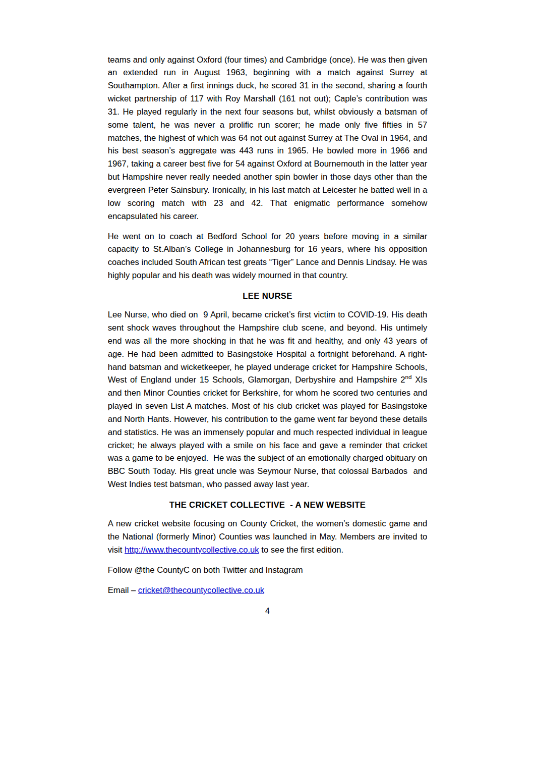teams and only against Oxford (four times) and Cambridge (once). He was then given an extended run in August 1963, beginning with a match against Surrey at Southampton. After a first innings duck, he scored 31 in the second, sharing a fourth wicket partnership of 117 with Roy Marshall (161 not out); Caple’s contribution was 31. He played regularly in the next four seasons but, whilst obviously a batsman of some talent, he was never a prolific run scorer; he made only five fifties in 57 matches, the highest of which was 64 not out against Surrey at The Oval in 1964, and his best season’s aggregate was 443 runs in 1965. He bowled more in 1966 and 1967, taking a career best five for 54 against Oxford at Bournemouth in the latter year but Hampshire never really needed another spin bowler in those days other than the evergreen Peter Sainsbury. Ironically, in his last match at Leicester he batted well in a low scoring match with 23 and 42. That enigmatic performance somehow encapsulated his career.
He went on to coach at Bedford School for 20 years before moving in a similar capacity to St.Alban’s College in Johannesburg for 16 years, where his opposition coaches included South African test greats “Tiger” Lance and Dennis Lindsay. He was highly popular and his death was widely mourned in that country.
LEE NURSE
Lee Nurse, who died on 9 April, became cricket’s first victim to COVID-19. His death sent shock waves throughout the Hampshire club scene, and beyond. His untimely end was all the more shocking in that he was fit and healthy, and only 43 years of age. He had been admitted to Basingstoke Hospital a fortnight beforehand. A right-hand batsman and wicketkeeper, he played underage cricket for Hampshire Schools, West of England under 15 Schools, Glamorgan, Derbyshire and Hampshire 2nd XIs and then Minor Counties cricket for Berkshire, for whom he scored two centuries and played in seven List A matches. Most of his club cricket was played for Basingstoke and North Hants. However, his contribution to the game went far beyond these details and statistics. He was an immensely popular and much respected individual in league cricket; he always played with a smile on his face and gave a reminder that cricket was a game to be enjoyed. He was the subject of an emotionally charged obituary on BBC South Today. His great uncle was Seymour Nurse, that colossal Barbados and West Indies test batsman, who passed away last year.
THE CRICKET COLLECTIVE - A NEW WEBSITE
A new cricket website focusing on County Cricket, the women’s domestic game and the National (formerly Minor) Counties was launched in May. Members are invited to visit http://www.thecountycollective.co.uk to see the first edition.
Follow @the CountyC on both Twitter and Instagram
Email – cricket@thecountycollective.co.uk
4